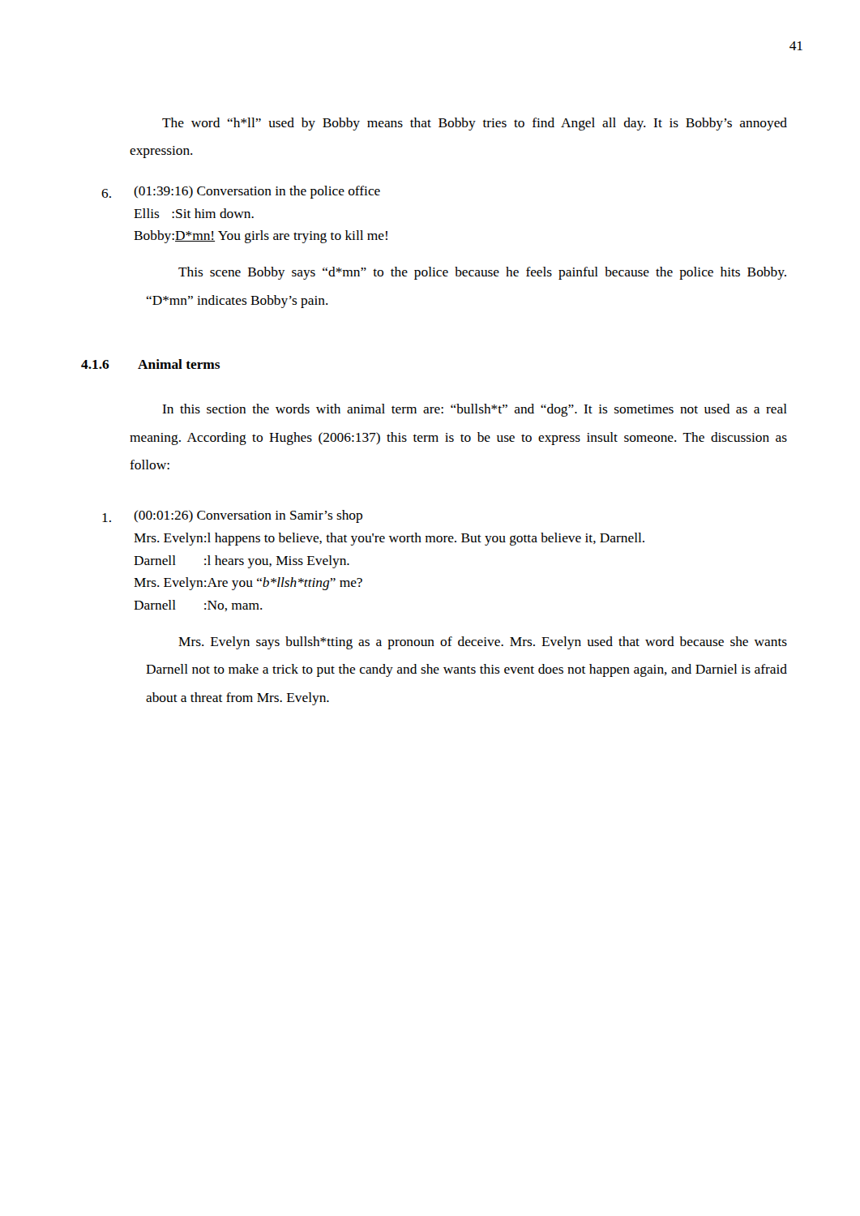41
The word “h*ll” used by Bobby means that Bobby tries to find Angel all day. It is Bobby’s annoyed expression.
6.
(01:39:16) Conversation in the police office
| Ellis | : | Sit him down. |
| Bobby | : | D*mn! You girls are trying to kill me! |
This scene Bobby says “d*mn” to the police because he feels painful because the police hits Bobby. “D*mn” indicates Bobby’s pain.
4.1.6 Animal terms
In this section the words with animal term are: “bullsh*t” and “dog”. It is sometimes not used as a real meaning. According to Hughes (2006:137) this term is to be use to express insult someone. The discussion as follow:
1.
(00:01:26) Conversation in Samir’s shop
| Mrs. Evelyn | : | l happens to believe, that you're worth more. But you gotta believe it, Darnell. |
| Darnell | : | l hears you, Miss Evelyn. |
| Mrs. Evelyn | : | Are you “ b*llsh*tting ” me? |
| Darnell | : | No, mam. |
Mrs. Evelyn says bullsh*tting as a pronoun of deceive. Mrs. Evelyn used that word because she wants Darnell not to make a trick to put the candy and she wants this event does not happen again, and Darniel is afraid about a threat from Mrs. Evelyn.